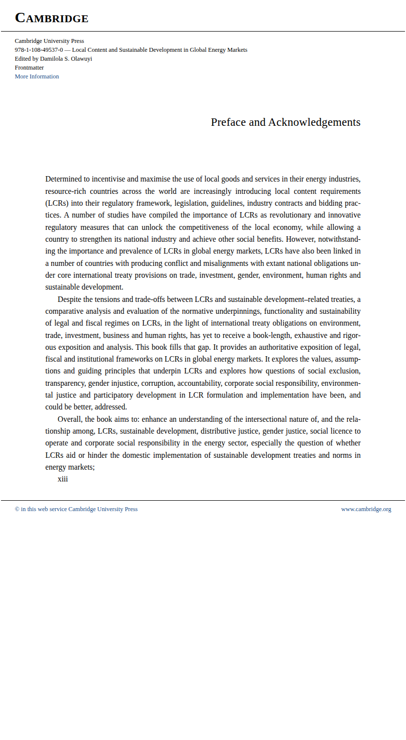CAMBRIDGE
Cambridge University Press
978-1-108-49537-0 — Local Content and Sustainable Development in Global Energy Markets
Edited by Damilola S. Olawuyi
Frontmatter
More Information
Preface and Acknowledgements
Determined to incentivise and maximise the use of local goods and services in their energy industries, resource-rich countries across the world are increasingly introducing local content requirements (LCRs) into their regulatory framework, legislation, guidelines, industry contracts and bidding practices. A number of studies have compiled the importance of LCRs as revolutionary and innovative regulatory measures that can unlock the competitiveness of the local economy, while allowing a country to strengthen its national industry and achieve other social benefits. However, notwithstanding the importance and prevalence of LCRs in global energy markets, LCRs have also been linked in a number of countries with producing conflict and misalignments with extant national obligations under core international treaty provisions on trade, investment, gender, environment, human rights and sustainable development.
Despite the tensions and trade-offs between LCRs and sustainable development–related treaties, a comparative analysis and evaluation of the normative underpinnings, functionality and sustainability of legal and fiscal regimes on LCRs, in the light of international treaty obligations on environment, trade, investment, business and human rights, has yet to receive a book-length, exhaustive and rigorous exposition and analysis. This book fills that gap. It provides an authoritative exposition of legal, fiscal and institutional frameworks on LCRs in global energy markets. It explores the values, assumptions and guiding principles that underpin LCRs and explores how questions of social exclusion, transparency, gender injustice, corruption, accountability, corporate social responsibility, environmental justice and participatory development in LCR formulation and implementation have been, and could be better, addressed.
Overall, the book aims to: enhance an understanding of the intersectional nature of, and the relationship among, LCRs, sustainable development, distributive justice, gender justice, social licence to operate and corporate social responsibility in the energy sector, especially the question of whether LCRs aid or hinder the domestic implementation of sustainable development treaties and norms in energy markets;
xiii
© in this web service Cambridge University Press www.cambridge.org